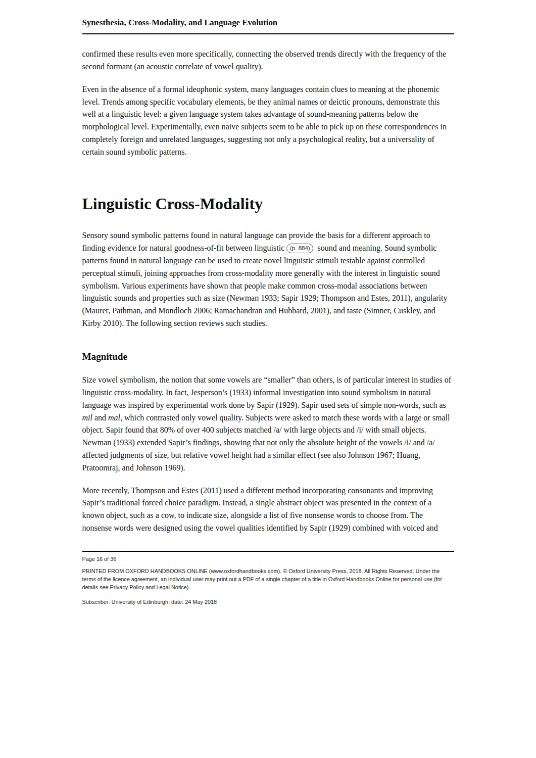Synesthesia, Cross-Modality, and Language Evolution
confirmed these results even more specifically, connecting the observed trends directly with the frequency of the second formant (an acoustic correlate of vowel quality).
Even in the absence of a formal ideophonic system, many languages contain clues to meaning at the phonemic level. Trends among specific vocabulary elements, be they animal names or deictic pronouns, demonstrate this well at a linguistic level: a given language system takes advantage of sound-meaning patterns below the morphological level. Experimentally, even naive subjects seem to be able to pick up on these correspondences in completely foreign and unrelated languages, suggesting not only a psychological reality, but a universality of certain sound symbolic patterns.
Linguistic Cross-Modality
Sensory sound symbolic patterns found in natural language can provide the basis for a different approach to finding evidence for natural goodness-of-fit between linguistic (p. 884) sound and meaning. Sound symbolic patterns found in natural language can be used to create novel linguistic stimuli testable against controlled perceptual stimuli, joining approaches from cross-modality more generally with the interest in linguistic sound symbolism. Various experiments have shown that people make common cross-modal associations between linguistic sounds and properties such as size (Newman 1933; Sapir 1929; Thompson and Estes, 2011), angularity (Maurer, Pathman, and Mondloch 2006; Ramachandran and Hubbard, 2001), and taste (Simner, Cuskley, and Kirby 2010). The following section reviews such studies.
Magnitude
Size vowel symbolism, the notion that some vowels are “smaller” than others, is of particular interest in studies of linguistic cross-modality. In fact, Jesperson’s (1933) informal investigation into sound symbolism in natural language was inspired by experimental work done by Sapir (1929). Sapir used sets of simple non-words, such as mil and mal, which contrasted only vowel quality. Subjects were asked to match these words with a large or small object. Sapir found that 80% of over 400 subjects matched /a/ with large objects and /i/ with small objects. Newman (1933) extended Sapir’s findings, showing that not only the absolute height of the vowels /i/ and /a/ affected judgments of size, but relative vowel height had a similar effect (see also Johnson 1967; Huang, Pratoomraj, and Johnson 1969).
More recently, Thompson and Estes (2011) used a different method incorporating consonants and improving Sapir’s traditional forced choice paradigm. Instead, a single abstract object was presented in the context of a known object, such as a cow, to indicate size, alongside a list of five nonsense words to choose from. The nonsense words were designed using the vowel qualities identified by Sapir (1929) combined with voiced and
Page 16 of 36
PRINTED FROM OXFORD HANDBOOKS ONLINE (www.oxfordhandbooks.com). © Oxford University Press, 2018. All Rights Reserved. Under the terms of the licence agreement, an individual user may print out a PDF of a single chapter of a title in Oxford Handbooks Online for personal use (for details see Privacy Policy and Legal Notice).
Subscriber: University of Edinburgh; date: 24 May 2018